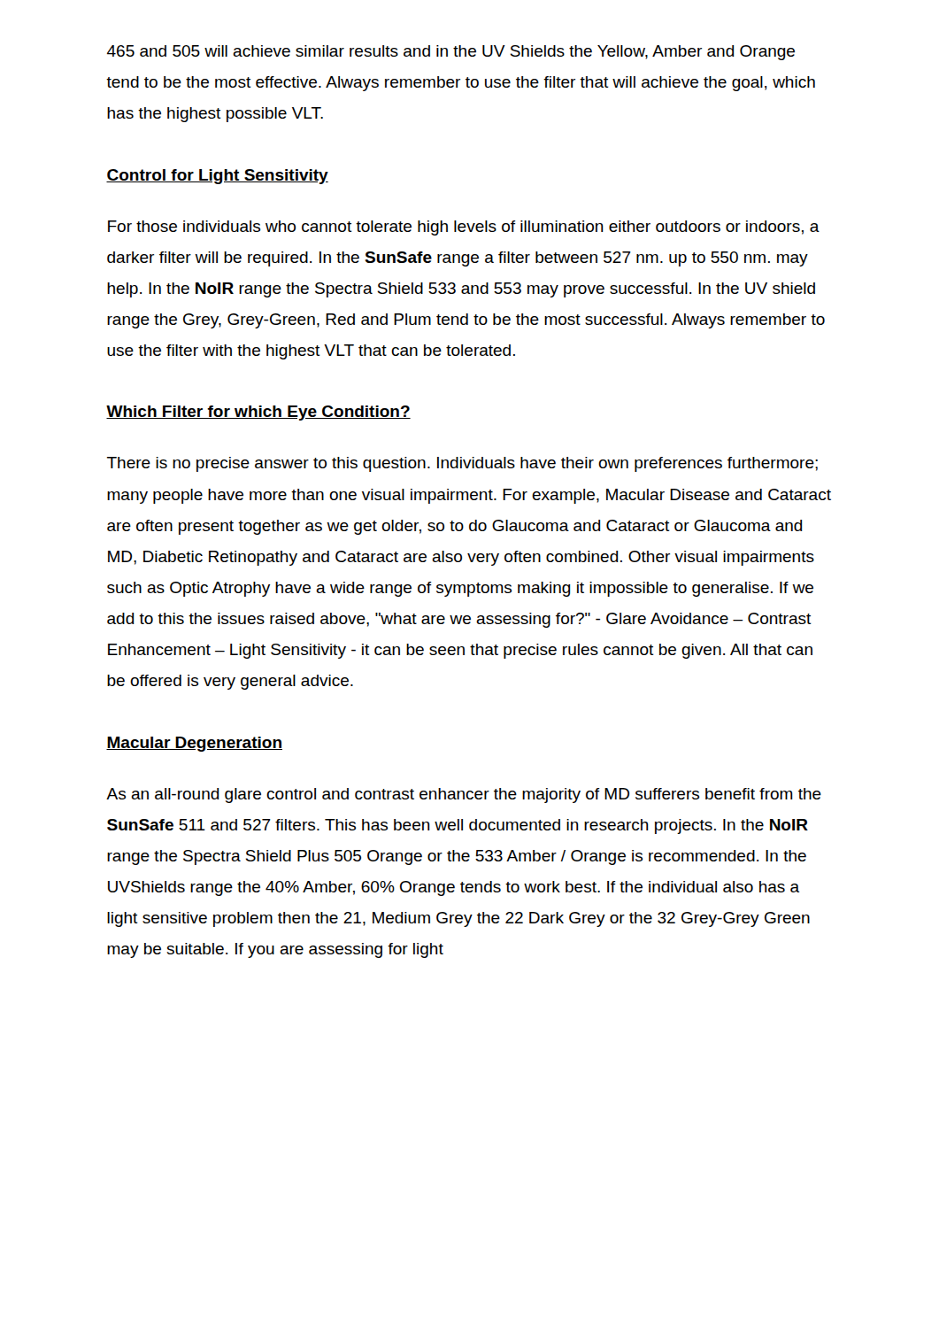465 and 505 will achieve similar results and in the UV Shields the Yellow, Amber and Orange tend to be the most effective. Always remember to use the filter that will achieve the goal, which has the highest possible VLT.
Control for Light Sensitivity
For those individuals who cannot tolerate high levels of illumination either outdoors or indoors, a darker filter will be required. In the SunSafe range a filter between 527 nm. up to 550 nm. may help. In the NoIR range the Spectra Shield 533 and 553 may prove successful. In the UV shield range the Grey, Grey-Green, Red and Plum tend to be the most successful. Always remember to use the filter with the highest VLT that can be tolerated.
Which Filter for which Eye Condition?
There is no precise answer to this question. Individuals have their own preferences furthermore; many people have more than one visual impairment. For example, Macular Disease and Cataract are often present together as we get older, so to do Glaucoma and Cataract or Glaucoma and MD, Diabetic Retinopathy and Cataract are also very often combined. Other visual impairments such as Optic Atrophy have a wide range of symptoms making it impossible to generalise. If we add to this the issues raised above, "what are we assessing for?" - Glare Avoidance – Contrast Enhancement – Light Sensitivity - it can be seen that precise rules cannot be given. All that can be offered is very general advice.
Macular Degeneration
As an all-round glare control and contrast enhancer the majority of MD sufferers benefit from the SunSafe 511 and 527 filters. This has been well documented in research projects. In the NoIR range the Spectra Shield Plus 505 Orange or the 533 Amber / Orange is recommended. In the UVShields range the 40% Amber, 60% Orange tends to work best. If the individual also has a light sensitive problem then the 21, Medium Grey the 22 Dark Grey or the 32 Grey-Grey Green may be suitable. If you are assessing for light